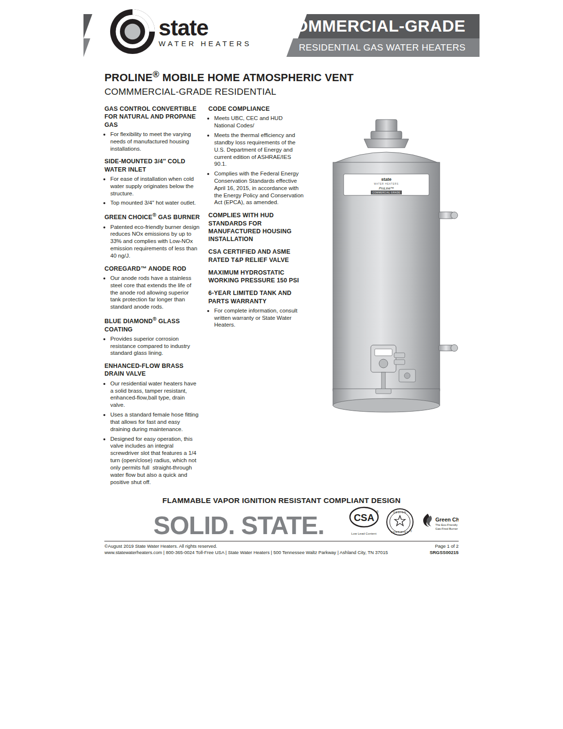state WATER HEATERS
COMMERCIAL-GRADE
RESIDENTIAL GAS WATER HEATERS
PROLINE® MOBILE HOME ATMOSPHERIC VENT
COMMMERCIAL-GRADE RESIDENTIAL
Gas Control Convertible for Natural and Propane Gas
For flexibility to meet the varying needs of manufactured housing installations.
Side-Mounted 3/4″ Cold Water Inlet
For ease of installation when cold water supply originates below the structure.
Top mounted 3/4″ hot water outlet.
Green Choice® Gas Burner
Patented eco-friendly burner design reduces NOx emissions by up to 33% and complies with Low-NOx emission requirements of less than 40 ng/J.
CoreGard™ Anode Rod
Our anode rods have a stainless steel core that extends the life of the anode rod allowing superior tank protection far longer than standard anode rods.
Blue Diamond® Glass Coating
Provides superior corrosion resistance compared to industry standard glass lining.
Enhanced-Flow Brass Drain Valve
Our residential water heaters have a solid brass, tamper resistant, enhanced-flow,ball type, drain valve.
Uses a standard female hose fitting that allows for fast and easy draining during maintenance.
Designed for easy operation, this valve includes an integral screwdriver slot that features a 1/4 turn (open/close) radius, which not only permits full straight-through water flow but also a quick and positive shut off.
Code Compliance
Meets UBC, CEC and HUD National Codes/
Meets the thermal efficiency and standby loss requirements of the U.S. Department of Energy and current edition of ASHRAE/IES 90.1.
Complies with the Federal Energy Conservation Standards effective April 16, 2015, in accordance with the Energy Policy and Conservation Act (EPCA), as amended.
Complies with HUD Standards for Manufactured Housing Installation
CSA Certified and ASME Rated T&P Relief Valve
Maximum Hydrostatic Working Pressure 150 PSI
6-Year Limited Tank and Parts Warranty
For complete information, consult written warranty or State Water Heaters.
state WATER HEATERS ProLine™ COMMERCIAL GRADE
FLAMMABLE VAPOR IGNITION RESISTANT COMPLIANT DESIGN
SOLID. STATE.
CSA ®
Low Lead Content
DESIGN CERTIFIED ®
Green Choice™ The Eco-Friendly Gas-Fired Burner
©August 2019 State Water Heaters. All rights reserved.
www.statewaterheaters.com | 800-365-0024 Toll-Free USA | State Water Heaters | 500 Tennessee Waltz Parkway | Ashland City, TN 37015
Page 1 of 2
SRGSS00215